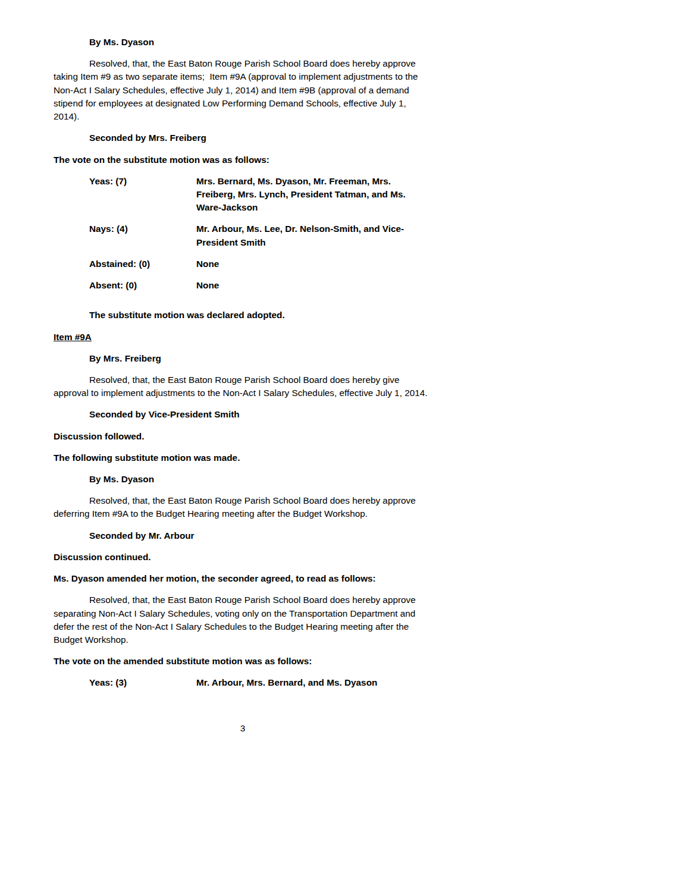By Ms. Dyason
Resolved, that, the East Baton Rouge Parish School Board does hereby approve taking Item #9 as two separate items; Item #9A (approval to implement adjustments to the Non-Act I Salary Schedules, effective July 1, 2014) and Item #9B (approval of a demand stipend for employees at designated Low Performing Demand Schools, effective July 1, 2014).
Seconded by Mrs. Freiberg
The vote on the substitute motion was as follows:
| Yeas: (7) | Mrs. Bernard, Ms. Dyason, Mr. Freeman, Mrs. Freiberg, Mrs. Lynch, President Tatman, and Ms. Ware-Jackson |
| Nays: (4) | Mr. Arbour, Ms. Lee, Dr. Nelson-Smith, and Vice-President Smith |
| Abstained: (0) | None |
| Absent: (0) | None |
The substitute motion was declared adopted.
Item #9A
By Mrs. Freiberg
Resolved, that, the East Baton Rouge Parish School Board does hereby give approval to implement adjustments to the Non-Act I Salary Schedules, effective July 1, 2014.
Seconded by Vice-President Smith
Discussion followed.
The following substitute motion was made.
By Ms. Dyason
Resolved, that, the East Baton Rouge Parish School Board does hereby approve deferring Item #9A to the Budget Hearing meeting after the Budget Workshop.
Seconded by Mr. Arbour
Discussion continued.
Ms. Dyason amended her motion, the seconder agreed, to read as follows:
Resolved, that, the East Baton Rouge Parish School Board does hereby approve separating Non-Act I Salary Schedules, voting only on the Transportation Department and defer the rest of the Non-Act I Salary Schedules to the Budget Hearing meeting after the Budget Workshop.
The vote on the amended substitute motion was as follows:
| Yeas: (3) | Mr. Arbour, Mrs. Bernard, and Ms. Dyason |
3